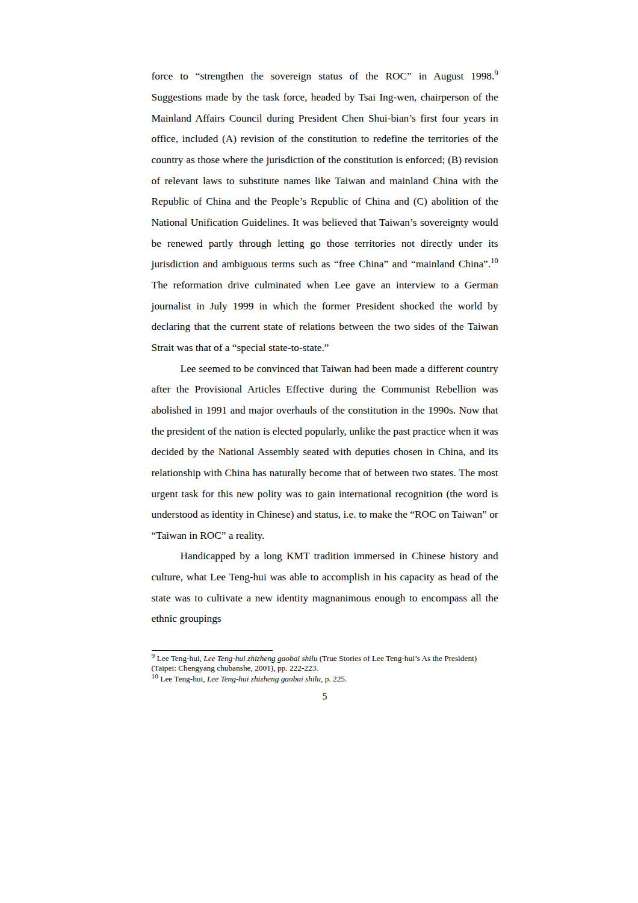force to “strengthen the sovereign status of the ROC” in August 1998.9 Suggestions made by the task force, headed by Tsai Ing-wen, chairperson of the Mainland Affairs Council during President Chen Shui-bian’s first four years in office, included (A) revision of the constitution to redefine the territories of the country as those where the jurisdiction of the constitution is enforced; (B) revision of relevant laws to substitute names like Taiwan and mainland China with the Republic of China and the People’s Republic of China and (C) abolition of the National Unification Guidelines. It was believed that Taiwan’s sovereignty would be renewed partly through letting go those territories not directly under its jurisdiction and ambiguous terms such as “free China” and “mainland China”.10 The reformation drive culminated when Lee gave an interview to a German journalist in July 1999 in which the former President shocked the world by declaring that the current state of relations between the two sides of the Taiwan Strait was that of a “special state-to-state.”
Lee seemed to be convinced that Taiwan had been made a different country after the Provisional Articles Effective during the Communist Rebellion was abolished in 1991 and major overhauls of the constitution in the 1990s. Now that the president of the nation is elected popularly, unlike the past practice when it was decided by the National Assembly seated with deputies chosen in China, and its relationship with China has naturally become that of between two states. The most urgent task for this new polity was to gain international recognition (the word is understood as identity in Chinese) and status, i.e. to make the “ROC on Taiwan” or “Taiwan in ROC” a reality.
Handicapped by a long KMT tradition immersed in Chinese history and culture, what Lee Teng-hui was able to accomplish in his capacity as head of the state was to cultivate a new identity magnanimous enough to encompass all the ethnic groupings
9 Lee Teng-hui, Lee Teng-hui zhizheng gaobai shilu (True Stories of Lee Teng-hui’s As the President) (Taipei: Chengyang chubanshe, 2001), pp. 222-223.
10 Lee Teng-hui, Lee Teng-hui zhizheng gaobai shilu, p. 225.
5